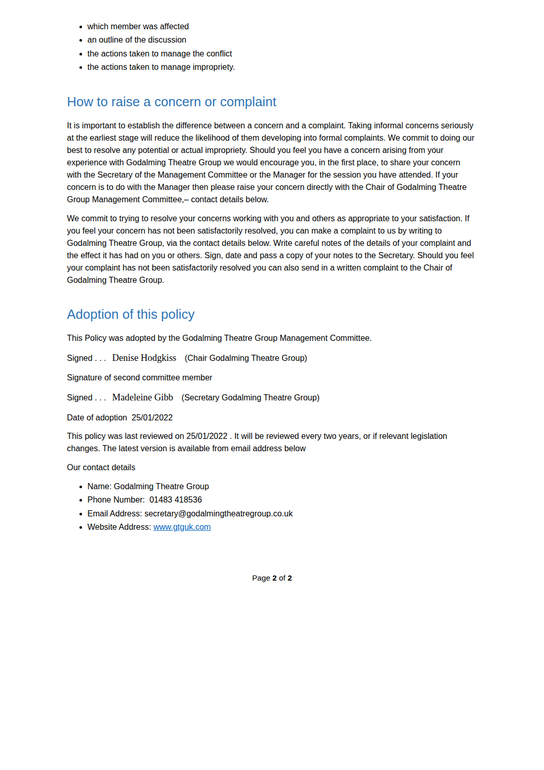which member was affected
an outline of the discussion
the actions taken to manage the conflict
the actions taken to manage impropriety.
How to raise a concern or complaint
It is important to establish the difference between a concern and a complaint. Taking informal concerns seriously at the earliest stage will reduce the likelihood of them developing into formal complaints. We commit to doing our best to resolve any potential or actual impropriety. Should you feel you have a concern arising from your experience with Godalming Theatre Group we would encourage you, in the first place, to share your concern with the Secretary of the Management Committee or the Manager for the session you have attended. If your concern is to do with the Manager then please raise your concern directly with the Chair of Godalming Theatre Group Management Committee,– contact details below.
We commit to trying to resolve your concerns working with you and others as appropriate to your satisfaction. If you feel your concern has not been satisfactorily resolved, you can make a complaint to us by writing to Godalming Theatre Group, via the contact details below. Write careful notes of the details of your complaint and the effect it has had on you or others. Sign, date and pass a copy of your notes to the Secretary. Should you feel your complaint has not been satisfactorily resolved you can also send in a written complaint to the Chair of Godalming Theatre Group.
Adoption of this policy
This Policy was adopted by the Godalming Theatre Group Management Committee.
Signed . . . Denise Hodgkiss (Chair Godalming Theatre Group)
Signature of second committee member
Signed . . . Madeleine Gibb (Secretary Godalming Theatre Group)
Date of adoption 25/01/2022
This policy was last reviewed on 25/01/2022 . It will be reviewed every two years, or if relevant legislation changes. The latest version is available from email address below
Our contact details
Name: Godalming Theatre Group
Phone Number: 01483 418536
Email Address: secretary@godalmingtheatregroup.co.uk
Website Address: www.gtguk.com
Page 2 of 2